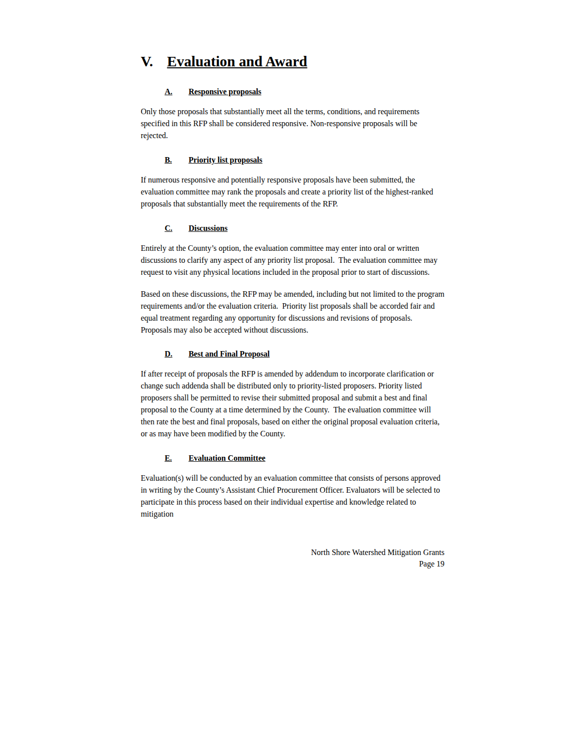V. Evaluation and Award
A. Responsive proposals
Only those proposals that substantially meet all the terms, conditions, and requirements specified in this RFP shall be considered responsive. Non-responsive proposals will be rejected.
B. Priority list proposals
If numerous responsive and potentially responsive proposals have been submitted, the evaluation committee may rank the proposals and create a priority list of the highest-ranked proposals that substantially meet the requirements of the RFP.
C. Discussions
Entirely at the County’s option, the evaluation committee may enter into oral or written discussions to clarify any aspect of any priority list proposal. The evaluation committee may request to visit any physical locations included in the proposal prior to start of discussions.
Based on these discussions, the RFP may be amended, including but not limited to the program requirements and/or the evaluation criteria. Priority list proposals shall be accorded fair and equal treatment regarding any opportunity for discussions and revisions of proposals. Proposals may also be accepted without discussions.
D. Best and Final Proposal
If after receipt of proposals the RFP is amended by addendum to incorporate clarification or change such addenda shall be distributed only to priority-listed proposers. Priority listed proposers shall be permitted to revise their submitted proposal and submit a best and final proposal to the County at a time determined by the County. The evaluation committee will then rate the best and final proposals, based on either the original proposal evaluation criteria, or as may have been modified by the County.
E. Evaluation Committee
Evaluation(s) will be conducted by an evaluation committee that consists of persons approved in writing by the County’s Assistant Chief Procurement Officer. Evaluators will be selected to participate in this process based on their individual expertise and knowledge related to mitigation
North Shore Watershed Mitigation Grants
Page 19